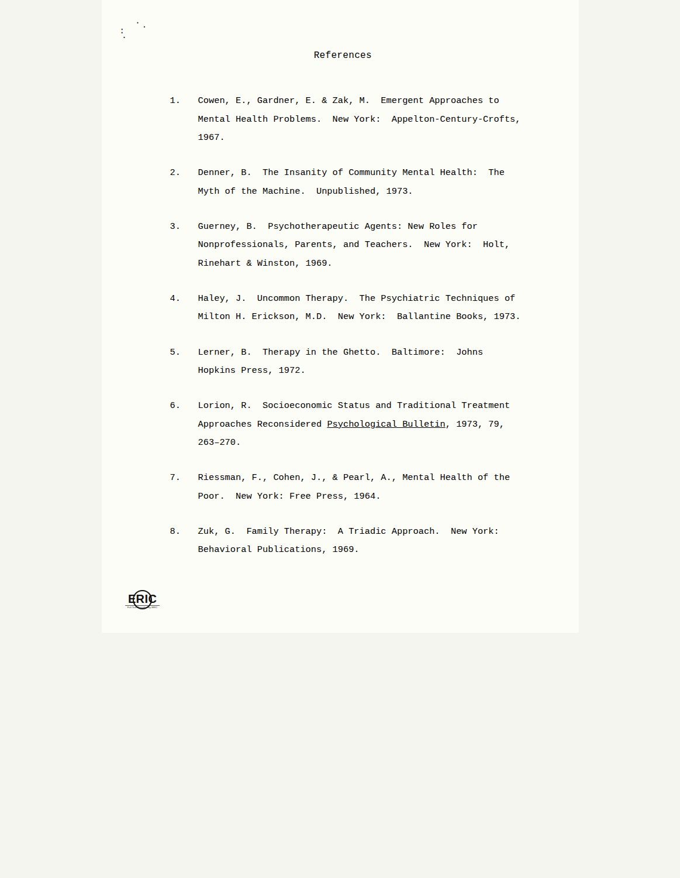. . : .
References
1. Cowen, E., Gardner, E. & Zak, M. Emergent Approaches to Mental Health Problems. New York: Appelton-Century-Crofts, 1967.
2. Denner, B. The Insanity of Community Mental Health: The Myth of the Machine. Unpublished, 1973.
3. Guerney, B. Psychotherapeutic Agents: New Roles for Nonprofessionals, Parents, and Teachers. New York: Holt, Rinehart & Winston, 1969.
4. Haley, J. Uncommon Therapy. The Psychiatric Techniques of Milton H. Erickson, M.D. New York: Ballantine Books, 1973.
5. Lerner, B. Therapy in the Ghetto. Baltimore: Johns Hopkins Press, 1972.
6. Lorion, R. Socioeconomic Status and Traditional Treatment Approaches Reconsidered Psychological Bulletin, 1973, 79, 263–270.
7. Riessman, F., Cohen, J., & Pearl, A., Mental Health of the Poor. New York: Free Press, 1964.
8. Zuk, G. Family Therapy: A Triadic Approach. New York: Behavioral Publications, 1969.
ERIC
Full Text Provided by ERIC